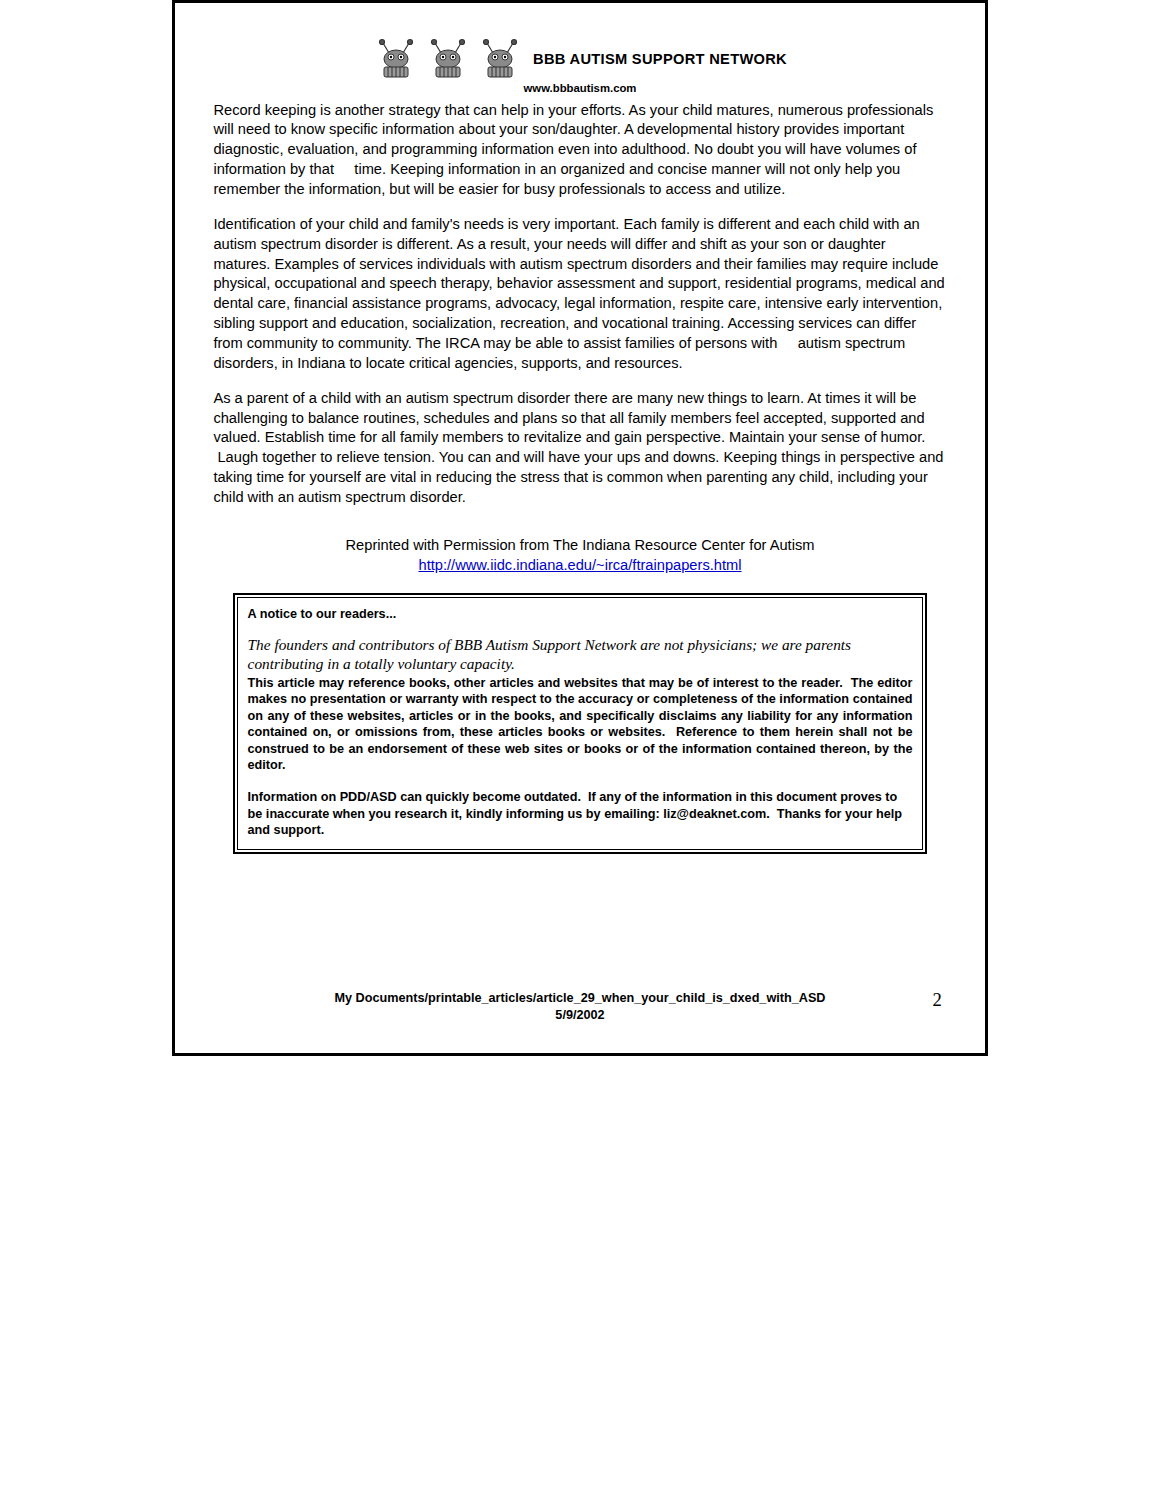BBB AUTISM SUPPORT NETWORK
www.bbbautism.com
Record keeping is another strategy that can help in your efforts. As your child matures, numerous professionals will need to know specific information about your son/daughter. A developmental history provides important diagnostic, evaluation, and programming information even into adulthood. No doubt you will have volumes of information by that time. Keeping information in an organized and concise manner will not only help you remember the information, but will be easier for busy professionals to access and utilize.
Identification of your child and family's needs is very important. Each family is different and each child with an autism spectrum disorder is different. As a result, your needs will differ and shift as your son or daughter matures. Examples of services individuals with autism spectrum disorders and their families may require include physical, occupational and speech therapy, behavior assessment and support, residential programs, medical and dental care, financial assistance programs, advocacy, legal information, respite care, intensive early intervention, sibling support and education, socialization, recreation, and vocational training. Accessing services can differ from community to community. The IRCA may be able to assist families of persons with autism spectrum disorders, in Indiana to locate critical agencies, supports, and resources.
As a parent of a child with an autism spectrum disorder there are many new things to learn. At times it will be challenging to balance routines, schedules and plans so that all family members feel accepted, supported and valued. Establish time for all family members to revitalize and gain perspective. Maintain your sense of humor. Laugh together to relieve tension. You can and will have your ups and downs. Keeping things in perspective and taking time for yourself are vital in reducing the stress that is common when parenting any child, including your child with an autism spectrum disorder.
Reprinted with Permission from The Indiana Resource Center for Autism
http://www.iidc.indiana.edu/~irca/ftrainpapers.html
A notice to our readers...
The founders and contributors of BBB Autism Support Network are not physicians; we are parents contributing in a totally voluntary capacity.
This article may reference books, other articles and websites that may be of interest to the reader. The editor makes no presentation or warranty with respect to the accuracy or completeness of the information contained on any of these websites, articles or in the books, and specifically disclaims any liability for any information contained on, or omissions from, these articles books or websites. Reference to them herein shall not be construed to be an endorsement of these web sites or books or of the information contained thereon, by the editor.
Information on PDD/ASD can quickly become outdated. If any of the information in this document proves to be inaccurate when you research it, kindly informing us by emailing: liz@deaknet.com. Thanks for your help and support.
My Documents/printable_articles/article_29_when_your_child_is_dxed_with_ASD
5/9/2002
2